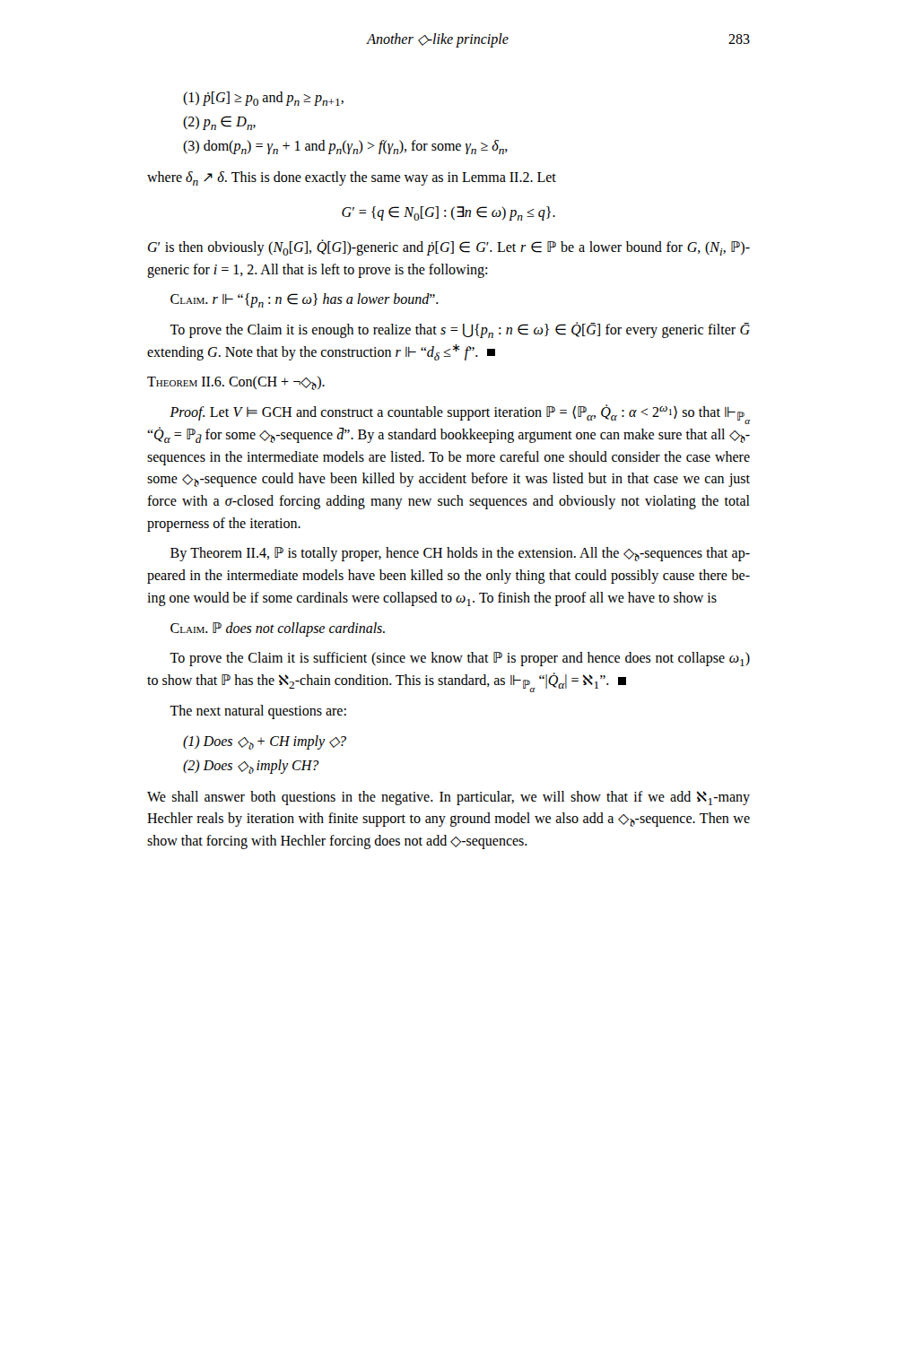Another ◇-like principle 283
(1) ṗ[G] ≥ p0 and pn ≥ pn+1,
(2) pn ∈ Dn,
(3) dom(pn) = γn + 1 and pn(γn) > f(γn), for some γn ≥ δn,
where δn ↗ δ. This is done exactly the same way as in Lemma II.2. Let
G′ = {q ∈ N0[G] : (∃n ∈ ω) pn ≤ q}.
G′ is then obviously (N0[G], Q̇[G])-generic and ṗ[G] ∈ G′. Let r ∈ ℙ be a lower bound for G, (Ni, ℙ)-generic for i = 1, 2. All that is left to prove is the following:
Claim. r ⊩ “{pn : n ∈ ω} has a lower bound”.
To prove the Claim it is enough to realize that s = ⋃{pn : n ∈ ω} ∈ Q̇[Ḡ] for every generic filter Ḡ extending G. Note that by the construction r ⊩ “dδ ≤∗ f”.
Theorem II.6. Con(CH + ¬◇𝔡).
Proof. Let V ⊨ GCH and construct a countable support iteration ℙ = ⟨ℙα, Q̇α : α < 2ω1⟩ so that ⊩ℙα “Q̇α = ℙd̄ for some ◇𝔡-sequence d̄”. By a standard bookkeeping argument one can make sure that all ◇𝔡-sequences in the intermediate models are listed. To be more careful one should consider the case where some ◇𝔡-sequence could have been killed by accident before it was listed but in that case we can just force with a σ-closed forcing adding many new such sequences and obviously not violating the total properness of the iteration.
By Theorem II.4, ℙ is totally proper, hence CH holds in the extension. All the ◇𝔡-sequences that appeared in the intermediate models have been killed so the only thing that could possibly cause there being one would be if some cardinals were collapsed to ω1. To finish the proof all we have to show is
Claim. ℙ does not collapse cardinals.
To prove the Claim it is sufficient (since we know that ℙ is proper and hence does not collapse ω1) to show that ℙ has the ℵ2-chain condition. This is standard, as ⊩ℙα “|Q̇α| = ℵ1”.
The next natural questions are:
(1) Does ◇𝔡 + CH imply ◇?
(2) Does ◇𝔡 imply CH?
We shall answer both questions in the negative. In particular, we will show that if we add ℵ1-many Hechler reals by iteration with finite support to any ground model we also add a ◇𝔡-sequence. Then we show that forcing with Hechler forcing does not add ◇-sequences.